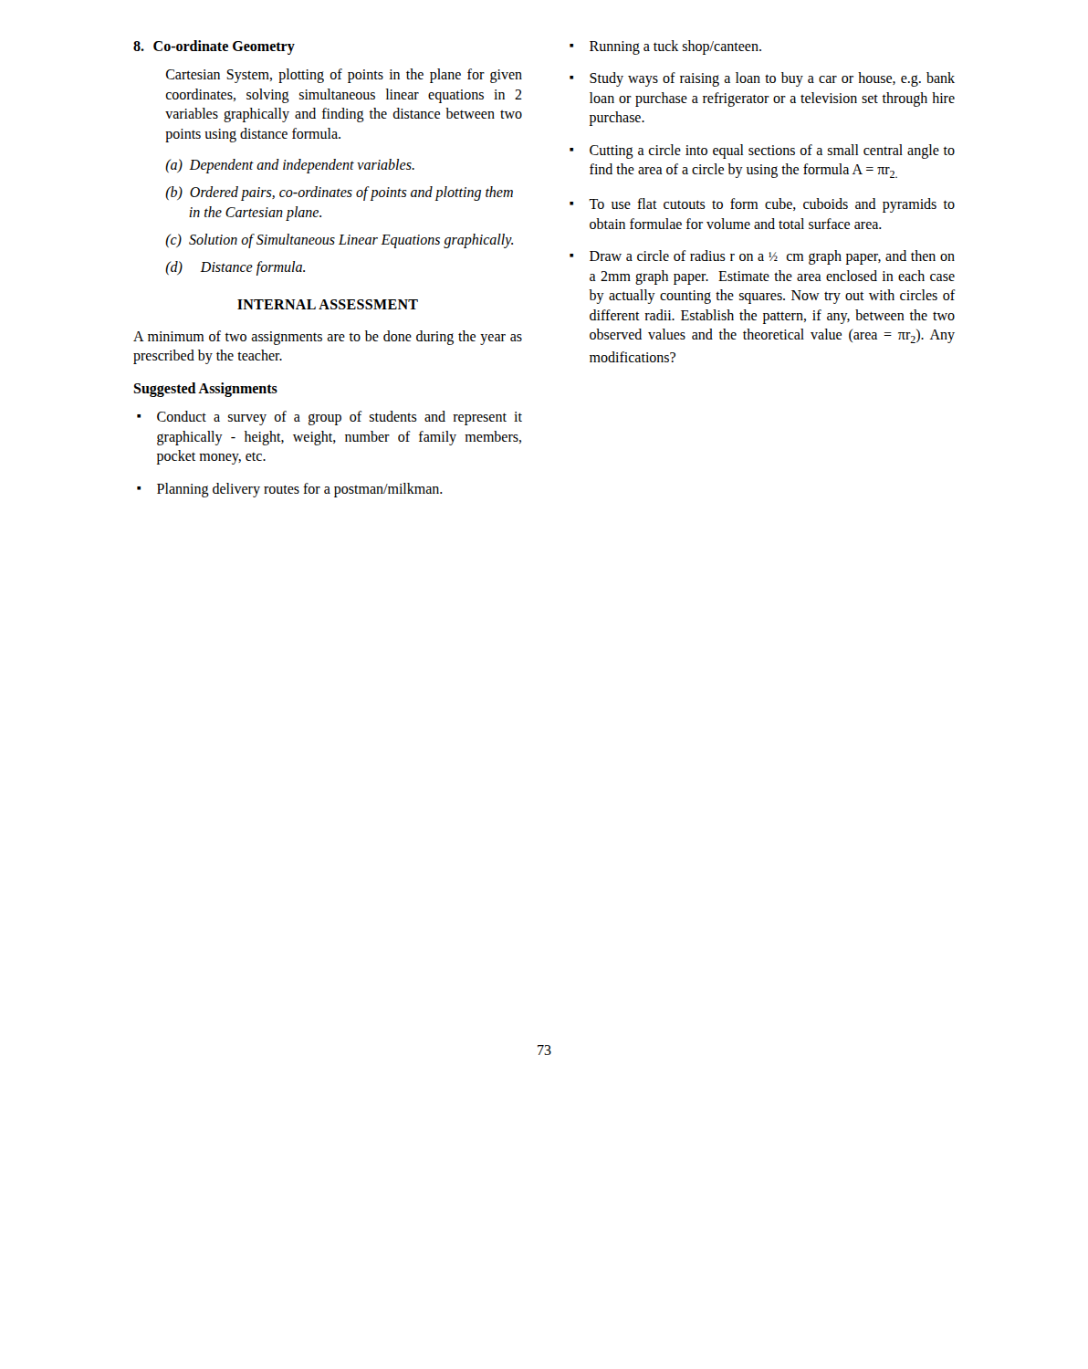8. Co-ordinate Geometry
Cartesian System, plotting of points in the plane for given coordinates, solving simultaneous linear equations in 2 variables graphically and finding the distance between two points using distance formula.
(a) Dependent and independent variables.
(b) Ordered pairs, co-ordinates of points and plotting them in the Cartesian plane.
(c) Solution of Simultaneous Linear Equations graphically.
(d) Distance formula.
INTERNAL ASSESSMENT
A minimum of two assignments are to be done during the year as prescribed by the teacher.
Suggested Assignments
Conduct a survey of a group of students and represent it graphically - height, weight, number of family members, pocket money, etc.
Planning delivery routes for a postman/milkman.
Running a tuck shop/canteen.
Study ways of raising a loan to buy a car or house, e.g. bank loan or purchase a refrigerator or a television set through hire purchase.
Cutting a circle into equal sections of a small central angle to find the area of a circle by using the formula A = πr2.
To use flat cutouts to form cube, cuboids and pyramids to obtain formulae for volume and total surface area.
Draw a circle of radius r on a ½ cm graph paper, and then on a 2mm graph paper. Estimate the area enclosed in each case by actually counting the squares. Now try out with circles of different radii. Establish the pattern, if any, between the two observed values and the theoretical value (area = πr2). Any modifications?
73